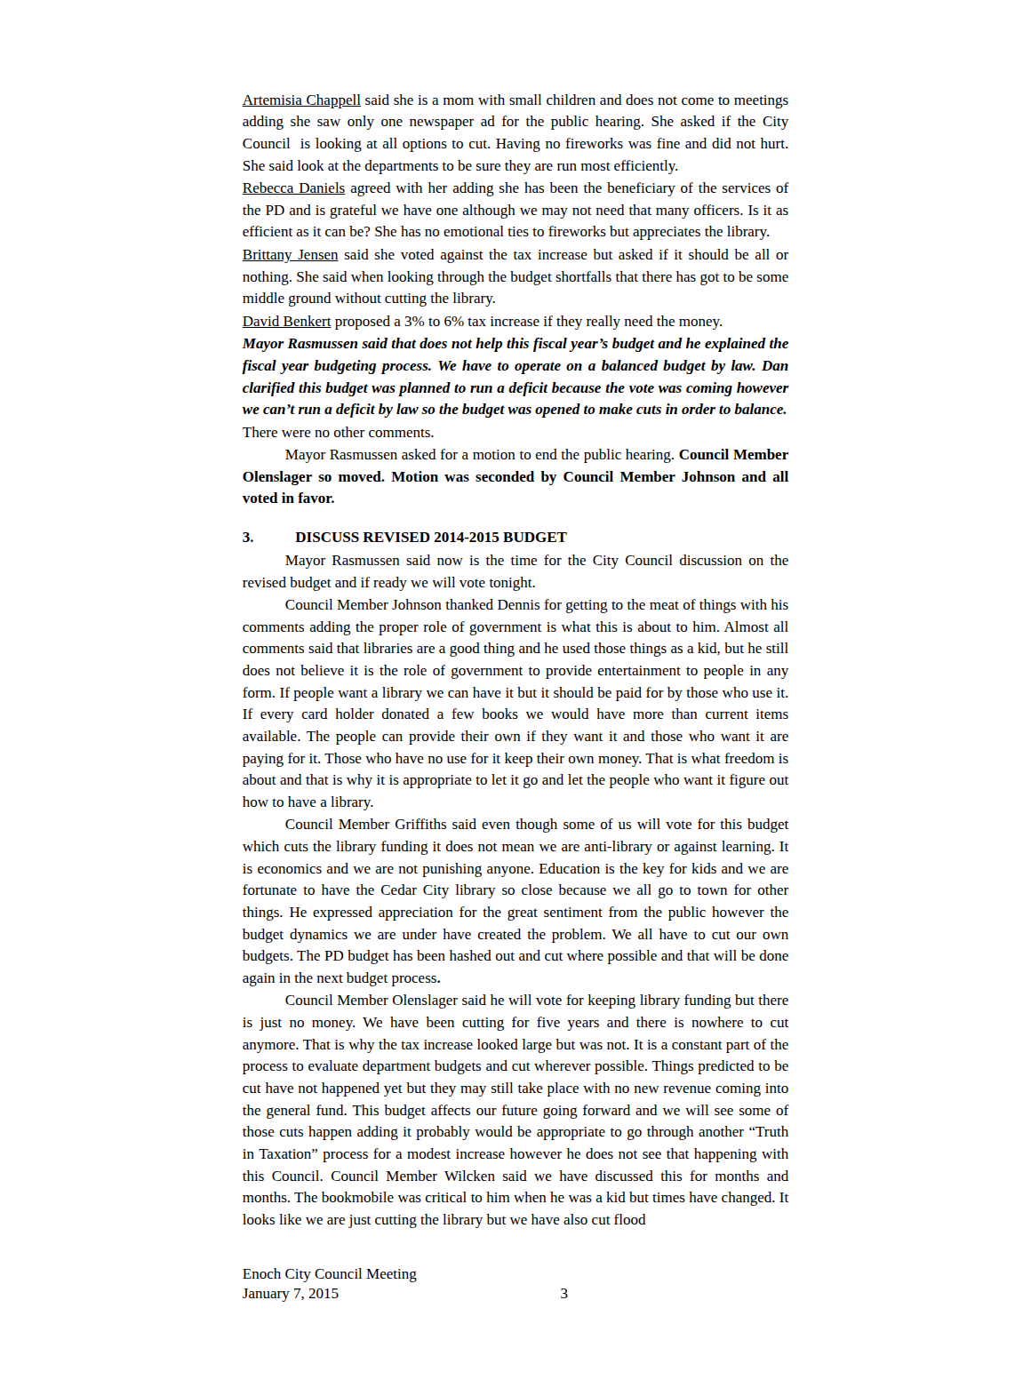Artemisia Chappell said she is a mom with small children and does not come to meetings adding she saw only one newspaper ad for the public hearing. She asked if the City Council is looking at all options to cut. Having no fireworks was fine and did not hurt. She said look at the departments to be sure they are run most efficiently.
Rebecca Daniels agreed with her adding she has been the beneficiary of the services of the PD and is grateful we have one although we may not need that many officers. Is it as efficient as it can be? She has no emotional ties to fireworks but appreciates the library.
Brittany Jensen said she voted against the tax increase but asked if it should be all or nothing. She said when looking through the budget shortfalls that there has got to be some middle ground without cutting the library.
David Benkert proposed a 3% to 6% tax increase if they really need the money.
Mayor Rasmussen said that does not help this fiscal year’s budget and he explained the fiscal year budgeting process. We have to operate on a balanced budget by law. Dan clarified this budget was planned to run a deficit because the vote was coming however we can’t run a deficit by law so the budget was opened to make cuts in order to balance.
There were no other comments.
Mayor Rasmussen asked for a motion to end the public hearing. Council Member Olenslager so moved. Motion was seconded by Council Member Johnson and all voted in favor.
3. DISCUSS REVISED 2014-2015 BUDGET
Mayor Rasmussen said now is the time for the City Council discussion on the revised budget and if ready we will vote tonight.
Council Member Johnson thanked Dennis for getting to the meat of things with his comments adding the proper role of government is what this is about to him. Almost all comments said that libraries are a good thing and he used those things as a kid, but he still does not believe it is the role of government to provide entertainment to people in any form. If people want a library we can have it but it should be paid for by those who use it. If every card holder donated a few books we would have more than current items available. The people can provide their own if they want it and those who want it are paying for it. Those who have no use for it keep their own money. That is what freedom is about and that is why it is appropriate to let it go and let the people who want it figure out how to have a library.
Council Member Griffiths said even though some of us will vote for this budget which cuts the library funding it does not mean we are anti-library or against learning. It is economics and we are not punishing anyone. Education is the key for kids and we are fortunate to have the Cedar City library so close because we all go to town for other things. He expressed appreciation for the great sentiment from the public however the budget dynamics we are under have created the problem. We all have to cut our own budgets. The PD budget has been hashed out and cut where possible and that will be done again in the next budget process.
Council Member Olenslager said he will vote for keeping library funding but there is just no money. We have been cutting for five years and there is nowhere to cut anymore. That is why the tax increase looked large but was not. It is a constant part of the process to evaluate department budgets and cut wherever possible. Things predicted to be cut have not happened yet but they may still take place with no new revenue coming into the general fund. This budget affects our future going forward and we will see some of those cuts happen adding it probably would be appropriate to go through another “Truth in Taxation” process for a modest increase however he does not see that happening with this Council. Council Member Wilcken said we have discussed this for months and months. The bookmobile was critical to him when he was a kid but times have changed. It looks like we are just cutting the library but we have also cut flood
Enoch City Council Meeting January 7, 20153